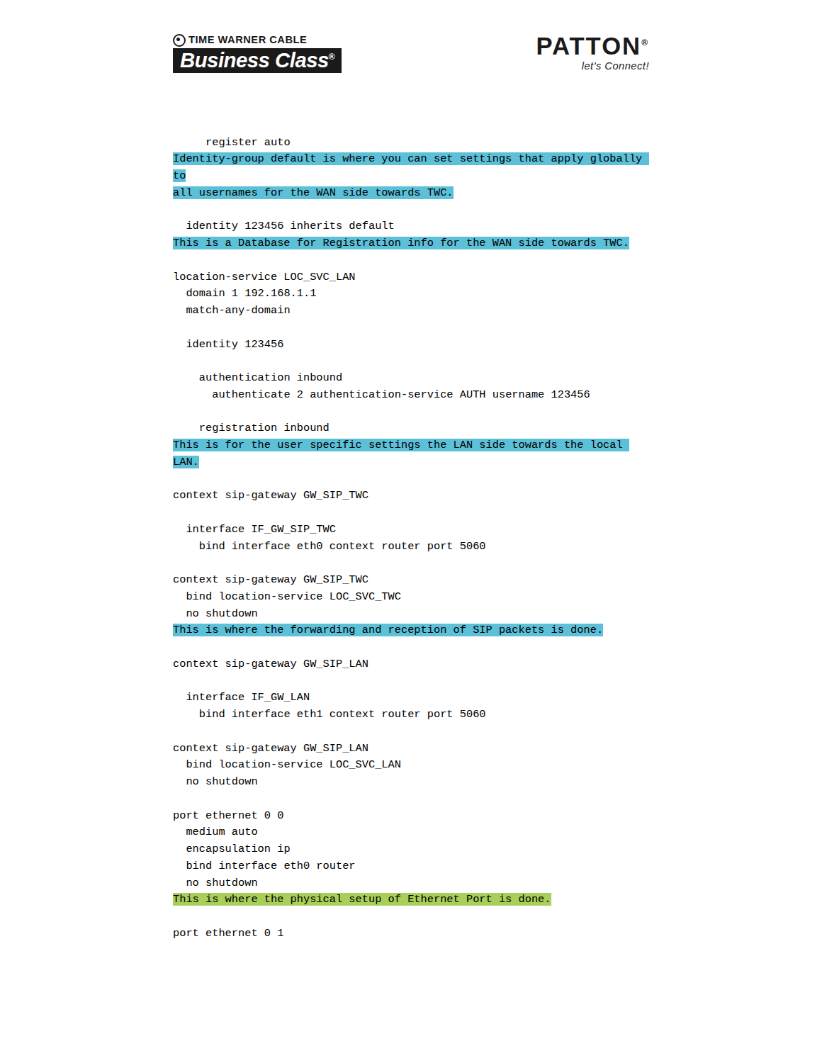TIME WARNER CABLE
Business Class®
PATTON®
let's Connect!
     register auto
Identity-group default is where you can set settings that apply globally to
all usernames for the WAN side towards TWC.

  identity 123456 inherits default
This is a Database for Registration info for the WAN side towards TWC.

location-service LOC_SVC_LAN
  domain 1 192.168.1.1
  match-any-domain

  identity 123456

    authentication inbound
      authenticate 2 authentication-service AUTH username 123456

    registration inbound
This is for the user specific settings the LAN side towards the local LAN.

context sip-gateway GW_SIP_TWC

  interface IF_GW_SIP_TWC
    bind interface eth0 context router port 5060

context sip-gateway GW_SIP_TWC
  bind location-service LOC_SVC_TWC
  no shutdown
This is where the forwarding and reception of SIP packets is done.

context sip-gateway GW_SIP_LAN

  interface IF_GW_LAN
    bind interface eth1 context router port 5060

context sip-gateway GW_SIP_LAN
  bind location-service LOC_SVC_LAN
  no shutdown

port ethernet 0 0
  medium auto
  encapsulation ip
  bind interface eth0 router
  no shutdown
This is where the physical setup of Ethernet Port is done.

port ethernet 0 1